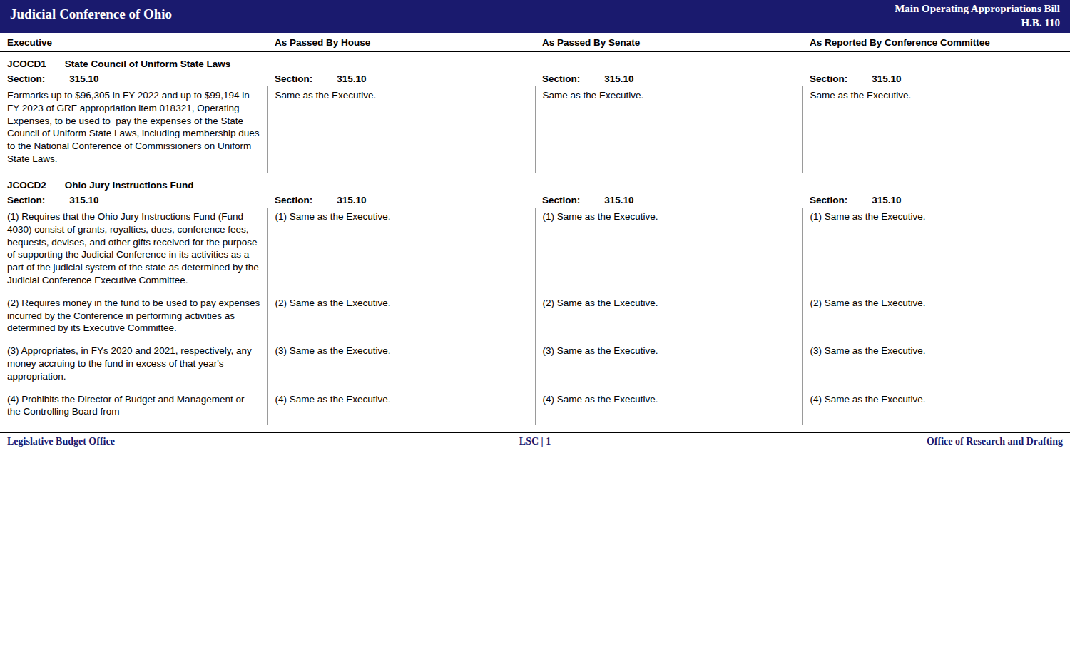Judicial Conference of Ohio
Main Operating Appropriations Bill
H.B. 110
| Executive | As Passed By House | As Passed By Senate | As Reported By Conference Committee |
| JCOCD1 State Council of Uniform State Laws |
| Section: 315.10 | Section: 315.10 | Section: 315.10 | Section: 315.10 |
| Earmarks up to $96,305 in FY 2022 and up to $99,194 in FY 2023 of GRF appropriation item 018321, Operating Expenses, to be used to pay the expenses of the State Council of Uniform State Laws, including membership dues to the National Conference of Commissioners on Uniform State Laws. | Same as the Executive. | Same as the Executive. | Same as the Executive. |
| JCOCD2 Ohio Jury Instructions Fund |
| Section: 315.10 | Section: 315.10 | Section: 315.10 | Section: 315.10 |
| (1) Requires that the Ohio Jury Instructions Fund (Fund 4030) consist of grants, royalties, dues, conference fees, bequests, devises, and other gifts received for the purpose of supporting the Judicial Conference in its activities as a part of the judicial system of the state as determined by the Judicial Conference Executive Committee. | (1) Same as the Executive. | (1) Same as the Executive. | (1) Same as the Executive. |
| (2) Requires money in the fund to be used to pay expenses incurred by the Conference in performing activities as determined by its Executive Committee. | (2) Same as the Executive. | (2) Same as the Executive. | (2) Same as the Executive. |
| (3) Appropriates, in FYs 2020 and 2021, respectively, any money accruing to the fund in excess of that year's appropriation. | (3) Same as the Executive. | (3) Same as the Executive. | (3) Same as the Executive. |
| (4) Prohibits the Director of Budget and Management or the Controlling Board from | (4) Same as the Executive. | (4) Same as the Executive. | (4) Same as the Executive. |
Legislative Budget Office
LSC | 1
Office of Research and Drafting